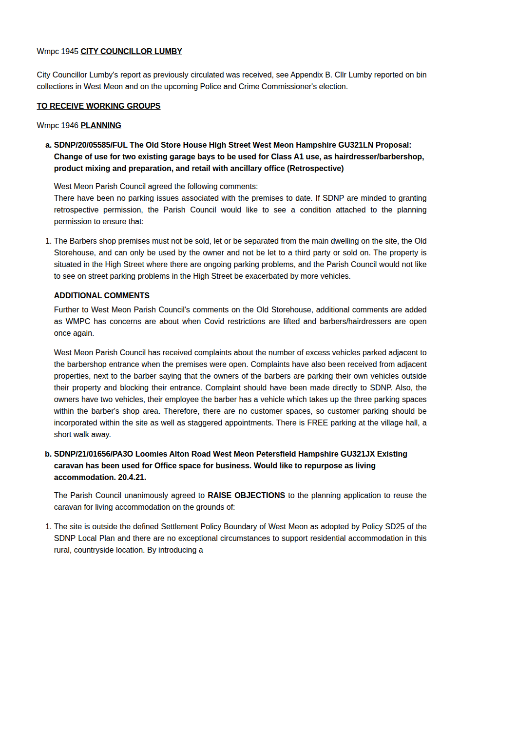Wmpc 1945 CITY COUNCILLOR LUMBY
City Councillor Lumby's report as previously circulated was received, see Appendix B. Cllr Lumby reported on bin collections in West Meon and on the upcoming Police and Crime Commissioner's election.
TO RECEIVE WORKING GROUPS
Wmpc 1946 PLANNING
SDNP/20/05585/FUL The Old Store House High Street West Meon Hampshire GU321LN Proposal: Change of use for two existing garage bays to be used for Class A1 use, as hairdresser/barbershop, product mixing and preparation, and retail with ancillary office (Retrospective)
West Meon Parish Council agreed the following comments:
There have been no parking issues associated with the premises to date. If SDNP are minded to granting retrospective permission, the Parish Council would like to see a condition attached to the planning permission to ensure that:
The Barbers shop premises must not be sold, let or be separated from the main dwelling on the site, the Old Storehouse, and can only be used by the owner and not be let to a third party or sold on. The property is situated in the High Street where there are ongoing parking problems, and the Parish Council would not like to see on street parking problems in the High Street be exacerbated by more vehicles.
ADDITIONAL COMMENTS
Further to West Meon Parish Council's comments on the Old Storehouse, additional comments are added as WMPC has concerns are about when Covid restrictions are lifted and barbers/hairdressers are open once again.
West Meon Parish Council has received complaints about the number of excess vehicles parked adjacent to the barbershop entrance when the premises were open. Complaints have also been received from adjacent properties, next to the barber saying that the owners of the barbers are parking their own vehicles outside their property and blocking their entrance. Complaint should have been made directly to SDNP. Also, the owners have two vehicles, their employee the barber has a vehicle which takes up the three parking spaces within the barber's shop area. Therefore, there are no customer spaces, so customer parking should be incorporated within the site as well as staggered appointments. There is FREE parking at the village hall, a short walk away.
SDNP/21/01656/PA3O Loomies Alton Road West Meon Petersfield Hampshire GU321JX Existing caravan has been used for Office space for business. Would like to repurpose as living accommodation. 20.4.21.
The Parish Council unanimously agreed to RAISE OBJECTIONS to the planning application to reuse the caravan for living accommodation on the grounds of:
The site is outside the defined Settlement Policy Boundary of West Meon as adopted by Policy SD25 of the SDNP Local Plan and there are no exceptional circumstances to support residential accommodation in this rural, countryside location. By introducing a